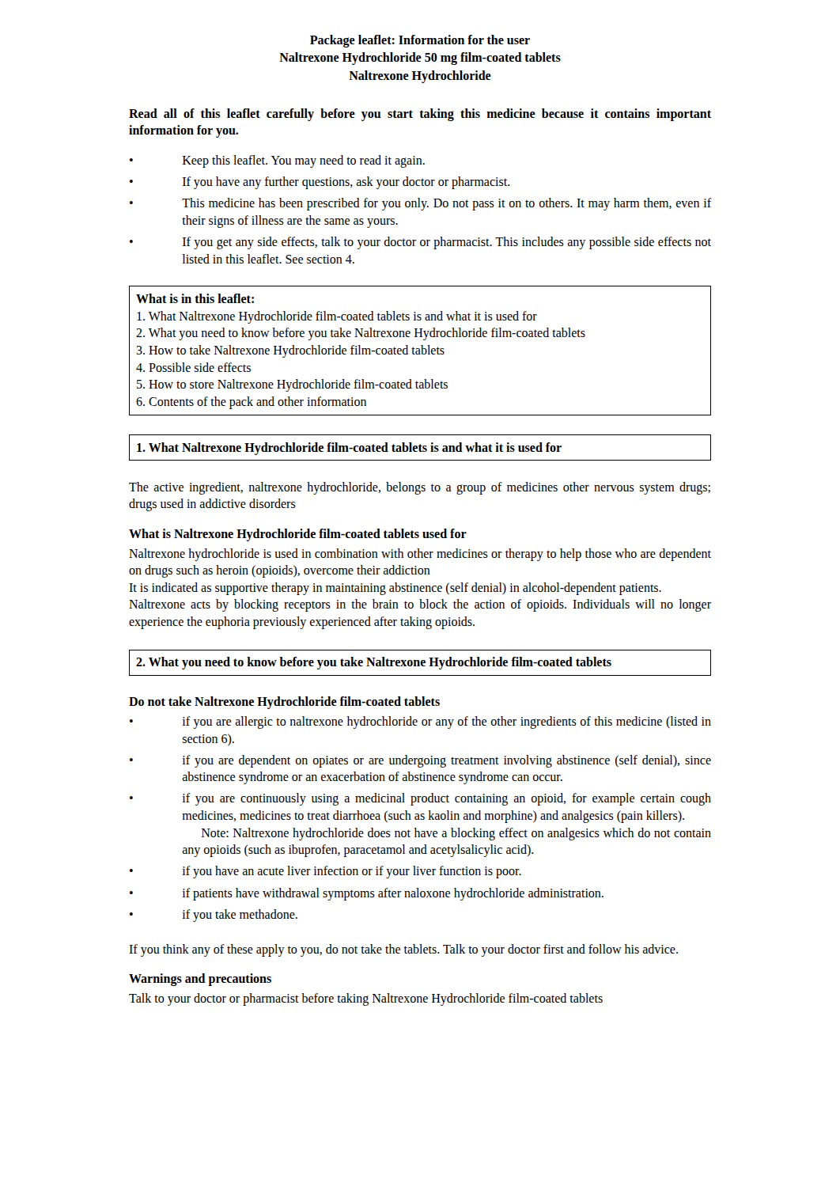Package leaflet: Information for the user Naltrexone Hydrochloride 50 mg film-coated tablets Naltrexone Hydrochloride
Read all of this leaflet carefully before you start taking this medicine because it contains important information for you.
Keep this leaflet. You may need to read it again.
If you have any further questions, ask your doctor or pharmacist.
This medicine has been prescribed for you only. Do not pass it on to others. It may harm them, even if their signs of illness are the same as yours.
If you get any side effects, talk to your doctor or pharmacist. This includes any possible side effects not listed in this leaflet. See section 4.
What is in this leaflet:
1. What Naltrexone Hydrochloride film-coated tablets is and what it is used for
2. What you need to know before you take Naltrexone Hydrochloride film-coated tablets
3. How to take Naltrexone Hydrochloride film-coated tablets
4. Possible side effects
5. How to store Naltrexone Hydrochloride film-coated tablets
6. Contents of the pack and other information
1. What Naltrexone Hydrochloride film-coated tablets is and what it is used for
The active ingredient, naltrexone hydrochloride, belongs to a group of medicines other nervous system drugs; drugs used in addictive disorders
What is Naltrexone Hydrochloride film-coated tablets used for
Naltrexone hydrochloride is used in combination with other medicines or therapy to help those who are dependent on drugs such as heroin (opioids), overcome their addiction
It is indicated as supportive therapy in maintaining abstinence (self denial) in alcohol-dependent patients.
Naltrexone acts by blocking receptors in the brain to block the action of opioids. Individuals will no longer experience the euphoria previously experienced after taking opioids.
2. What you need to know before you take Naltrexone Hydrochloride film-coated tablets
Do not take Naltrexone Hydrochloride film-coated tablets
if you are allergic to naltrexone hydrochloride or any of the other ingredients of this medicine (listed in section 6).
if you are dependent on opiates or are undergoing treatment involving abstinence (self denial), since abstinence syndrome or an exacerbation of abstinence syndrome can occur.
if you are continuously using a medicinal product containing an opioid, for example certain cough medicines, medicines to treat diarrhoea (such as kaolin and morphine) and analgesics (pain killers). Note: Naltrexone hydrochloride does not have a blocking effect on analgesics which do not contain any opioids (such as ibuprofen, paracetamol and acetylsalicylic acid).
if you have an acute liver infection or if your liver function is poor.
if patients have withdrawal symptoms after naloxone hydrochloride administration.
if you take methadone.
If you think any of these apply to you, do not take the tablets. Talk to your doctor first and follow his advice.
Warnings and precautions
Talk to your doctor or pharmacist before taking Naltrexone Hydrochloride film-coated tablets